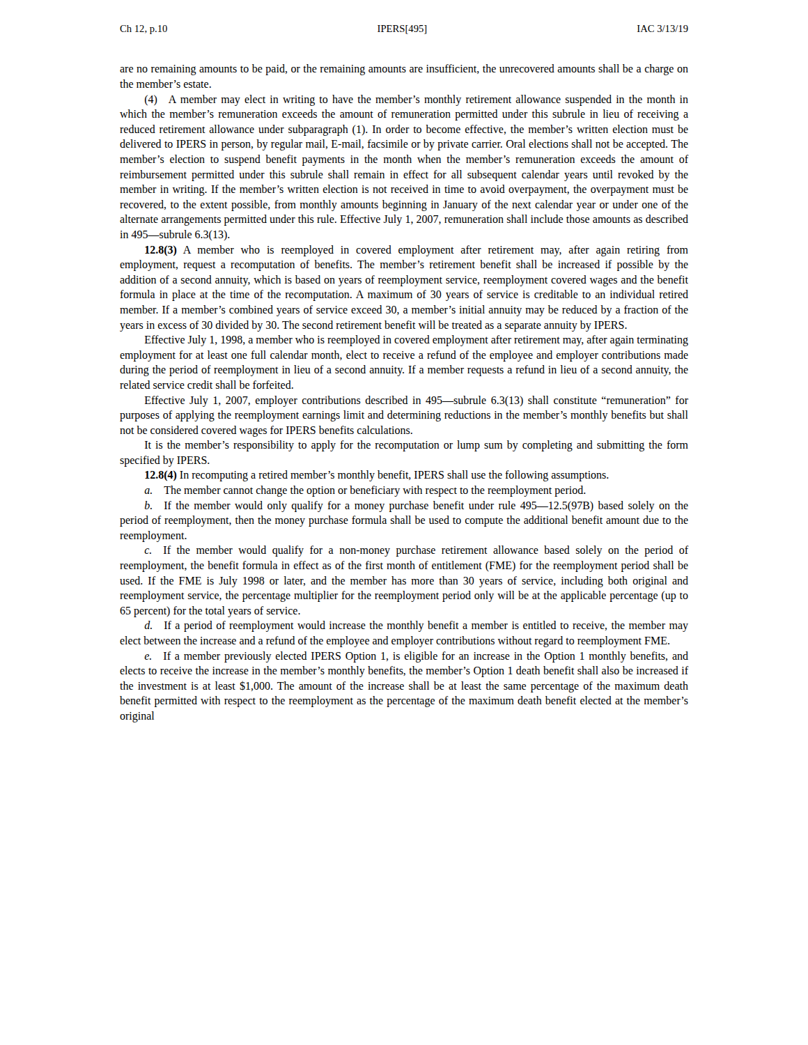Ch 12, p.10 IPERS[495] IAC 3/13/19
are no remaining amounts to be paid, or the remaining amounts are insufficient, the unrecovered amounts shall be a charge on the member’s estate.
(4) A member may elect in writing to have the member’s monthly retirement allowance suspended in the month in which the member’s remuneration exceeds the amount of remuneration permitted under this subrule in lieu of receiving a reduced retirement allowance under subparagraph (1). In order to become effective, the member’s written election must be delivered to IPERS in person, by regular mail, E-mail, facsimile or by private carrier. Oral elections shall not be accepted. The member’s election to suspend benefit payments in the month when the member’s remuneration exceeds the amount of reimbursement permitted under this subrule shall remain in effect for all subsequent calendar years until revoked by the member in writing. If the member’s written election is not received in time to avoid overpayment, the overpayment must be recovered, to the extent possible, from monthly amounts beginning in January of the next calendar year or under one of the alternate arrangements permitted under this rule. Effective July 1, 2007, remuneration shall include those amounts as described in 495—subrule 6.3(13).
12.8(3) A member who is reemployed in covered employment after retirement may, after again retiring from employment, request a recomputation of benefits. The member’s retirement benefit shall be increased if possible by the addition of a second annuity, which is based on years of reemployment service, reemployment covered wages and the benefit formula in place at the time of the recomputation. A maximum of 30 years of service is creditable to an individual retired member. If a member’s combined years of service exceed 30, a member’s initial annuity may be reduced by a fraction of the years in excess of 30 divided by 30. The second retirement benefit will be treated as a separate annuity by IPERS.
Effective July 1, 1998, a member who is reemployed in covered employment after retirement may, after again terminating employment for at least one full calendar month, elect to receive a refund of the employee and employer contributions made during the period of reemployment in lieu of a second annuity. If a member requests a refund in lieu of a second annuity, the related service credit shall be forfeited.
Effective July 1, 2007, employer contributions described in 495—subrule 6.3(13) shall constitute “remuneration” for purposes of applying the reemployment earnings limit and determining reductions in the member’s monthly benefits but shall not be considered covered wages for IPERS benefits calculations.
It is the member’s responsibility to apply for the recomputation or lump sum by completing and submitting the form specified by IPERS.
12.8(4) In recomputing a retired member’s monthly benefit, IPERS shall use the following assumptions.
a. The member cannot change the option or beneficiary with respect to the reemployment period.
b. If the member would only qualify for a money purchase benefit under rule 495—12.5(97B) based solely on the period of reemployment, then the money purchase formula shall be used to compute the additional benefit amount due to the reemployment.
c. If the member would qualify for a non-money purchase retirement allowance based solely on the period of reemployment, the benefit formula in effect as of the first month of entitlement (FME) for the reemployment period shall be used. If the FME is July 1998 or later, and the member has more than 30 years of service, including both original and reemployment service, the percentage multiplier for the reemployment period only will be at the applicable percentage (up to 65 percent) for the total years of service.
d. If a period of reemployment would increase the monthly benefit a member is entitled to receive, the member may elect between the increase and a refund of the employee and employer contributions without regard to reemployment FME.
e. If a member previously elected IPERS Option 1, is eligible for an increase in the Option 1 monthly benefits, and elects to receive the increase in the member’s monthly benefits, the member’s Option 1 death benefit shall also be increased if the investment is at least $1,000. The amount of the increase shall be at least the same percentage of the maximum death benefit permitted with respect to the reemployment as the percentage of the maximum death benefit elected at the member’s original